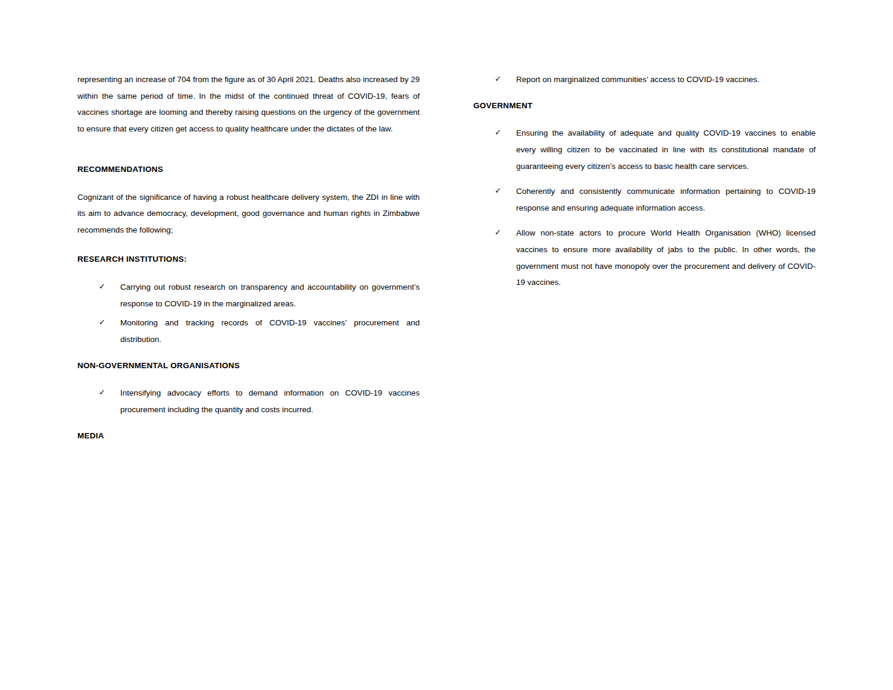representing an increase of 704 from the figure as of 30 April 2021. Deaths also increased by 29 within the same period of time. In the midst of the continued threat of COVID-19, fears of vaccines shortage are looming and thereby raising questions on the urgency of the government to ensure that every citizen get access to quality healthcare under the dictates of the law.
RECOMMENDATIONS
Cognizant of the significance of having a robust healthcare delivery system, the ZDI in line with its aim to advance democracy, development, good governance and human rights in Zimbabwe recommends the following;
RESEARCH INSTITUTIONS:
Carrying out robust research on transparency and accountability on government’s response to COVID-19 in the marginalized areas.
Monitoring and tracking records of COVID-19 vaccines’ procurement and distribution.
NON-GOVERNMENTAL ORGANISATIONS
Intensifying advocacy efforts to demand information on COVID-19 vaccines procurement including the quantity and costs incurred.
MEDIA
Report on marginalized communities’ access to COVID-19 vaccines.
GOVERNMENT
Ensuring the availability of adequate and quality COVID-19 vaccines to enable every willing citizen to be vaccinated in line with its constitutional mandate of guaranteeing every citizen’s access to basic health care services.
Coherently and consistently communicate information pertaining to COVID-19 response and ensuring adequate information access.
Allow non-state actors to procure World Health Organisation (WHO) licensed vaccines to ensure more availability of jabs to the public. In other words, the government must not have monopoly over the procurement and delivery of COVID-19 vaccines.